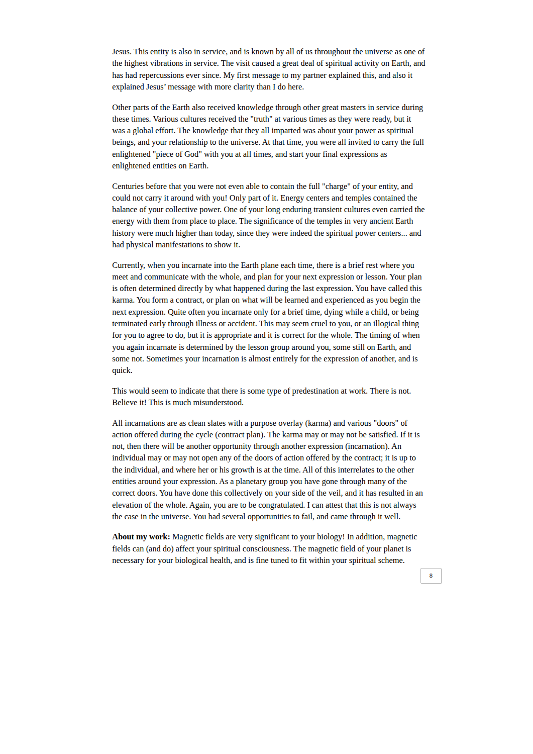Jesus. This entity is also in service, and is known by all of us throughout the universe as one of the highest vibrations in service. The visit caused a great deal of spiritual activity on Earth, and has had repercussions ever since. My first message to my partner explained this, and also it explained Jesus’ message with more clarity than I do here.
Other parts of the Earth also received knowledge through other great masters in service during these times. Various cultures received the "truth" at various times as they were ready, but it was a global effort. The knowledge that they all imparted was about your power as spiritual beings, and your relationship to the universe. At that time, you were all invited to carry the full enlightened "piece of God" with you at all times, and start your final expressions as enlightened entities on Earth.
Centuries before that you were not even able to contain the full "charge" of your entity, and could not carry it around with you! Only part of it. Energy centers and temples contained the balance of your collective power. One of your long enduring transient cultures even carried the energy with them from place to place. The significance of the temples in very ancient Earth history were much higher than today, since they were indeed the spiritual power centers... and had physical manifestations to show it.
Currently, when you incarnate into the Earth plane each time, there is a brief rest where you meet and communicate with the whole, and plan for your next expression or lesson. Your plan is often determined directly by what happened during the last expression. You have called this karma. You form a contract, or plan on what will be learned and experienced as you begin the next expression. Quite often you incarnate only for a brief time, dying while a child, or being terminated early through illness or accident. This may seem cruel to you, or an illogical thing for you to agree to do, but it is appropriate and it is correct for the whole. The timing of when you again incarnate is determined by the lesson group around you, some still on Earth, and some not. Sometimes your incarnation is almost entirely for the expression of another, and is quick.
This would seem to indicate that there is some type of predestination at work. There is not. Believe it! This is much misunderstood.
All incarnations are as clean slates with a purpose overlay (karma) and various "doors" of action offered during the cycle (contract plan). The karma may or may not be satisfied. If it is not, then there will be another opportunity through another expression (incarnation). An individual may or may not open any of the doors of action offered by the contract; it is up to the individual, and where her or his growth is at the time. All of this interrelates to the other entities around your expression. As a planetary group you have gone through many of the correct doors. You have done this collectively on your side of the veil, and it has resulted in an elevation of the whole. Again, you are to be congratulated. I can attest that this is not always the case in the universe. You had several opportunities to fail, and came through it well.
About my work: Magnetic fields are very significant to your biology! In addition, magnetic fields can (and do) affect your spiritual consciousness. The magnetic field of your planet is necessary for your biological health, and is fine tuned to fit within your spiritual scheme.
8